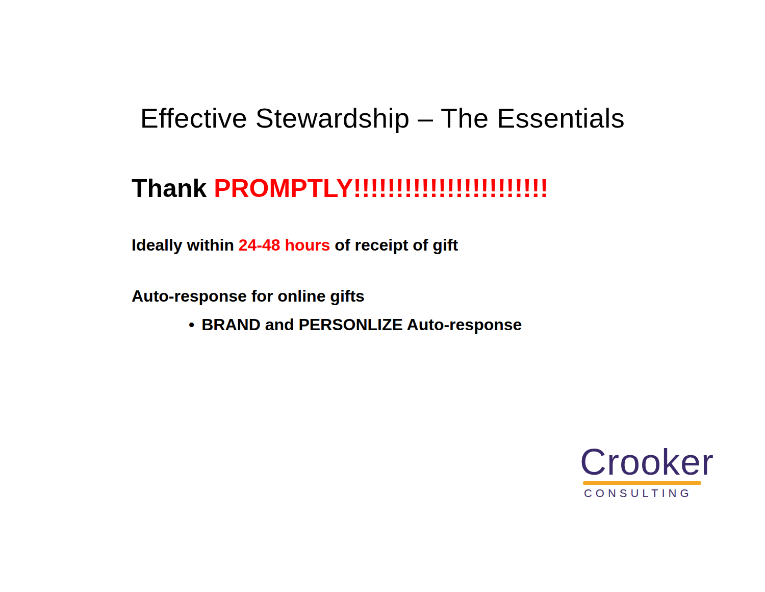Effective Stewardship – The Essentials
Thank PROMPTLY!!!!!!!!!!!!!!!!!!!!!!!
Ideally within 24-48 hours of receipt of gift
Auto-response for online gifts
BRAND and PERSONLIZE Auto-response
Crooker
CONSULTING